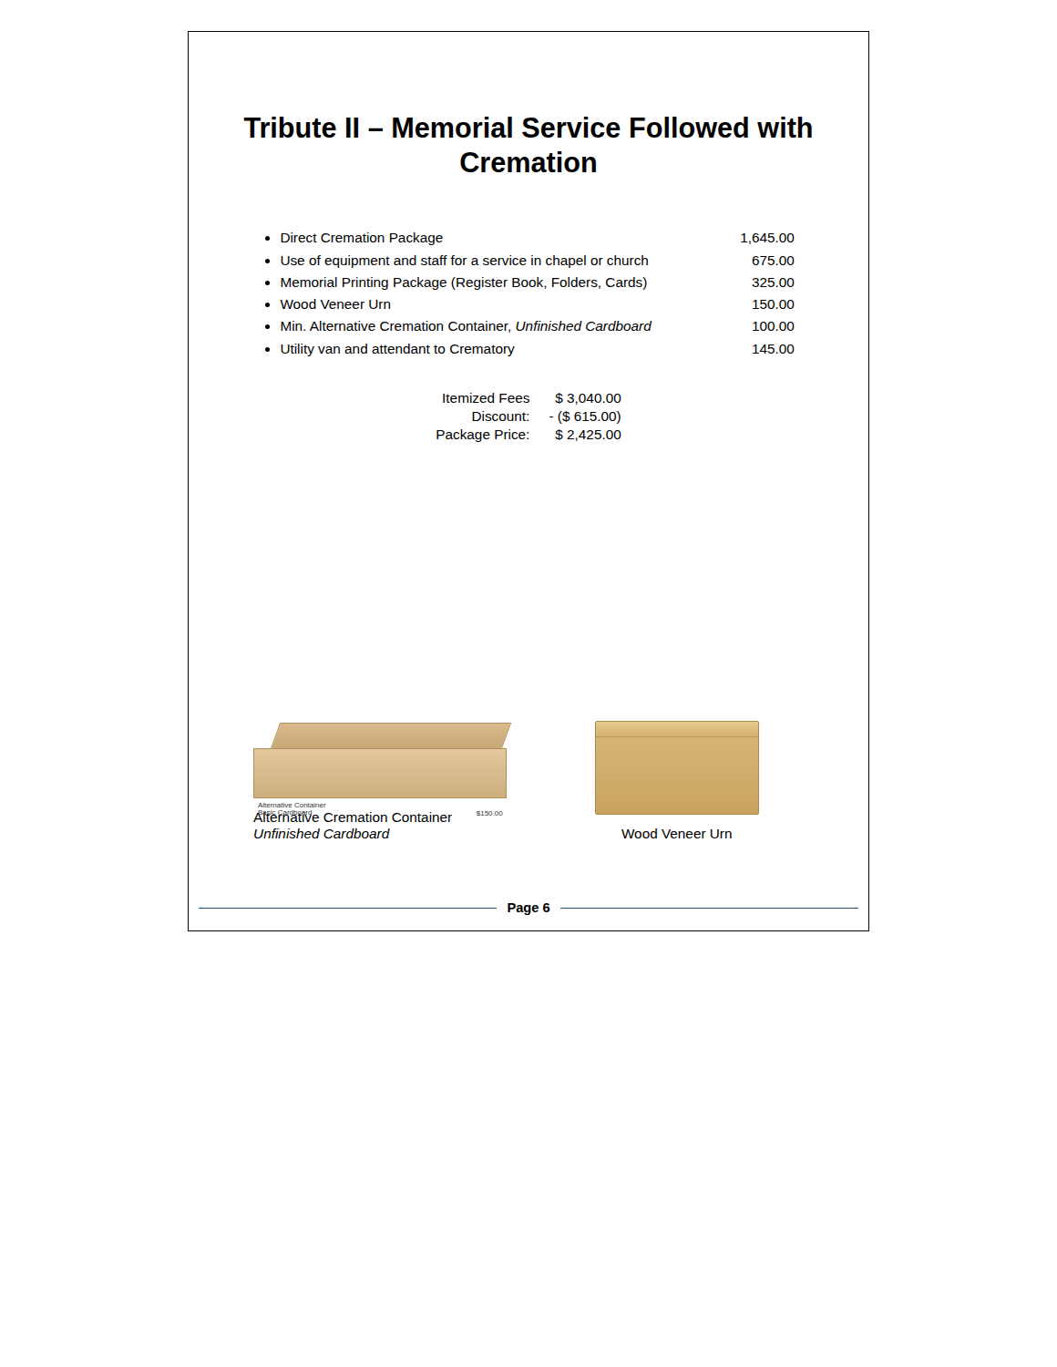Tribute II – Memorial Service Followed with Cremation
Direct Cremation Package 1,645.00
Use of equipment and staff for a service in chapel or church 675.00
Memorial Printing Package (Register Book, Folders, Cards) 325.00
Wood Veneer Urn 150.00
Min. Alternative Cremation Container, Unfinished Cardboard 100.00
Utility van and attendant to Crematory 145.00
| Itemized Fees | $ 3,040.00 |
| Discount: | - ($ 615.00) |
| Package Price: | $ 2,425.00 |
Alternative Container
Basic Cardboard
$150.00
Alternative Cremation Container
Unfinished Cardboard
Wood Veneer Urn
Page 6